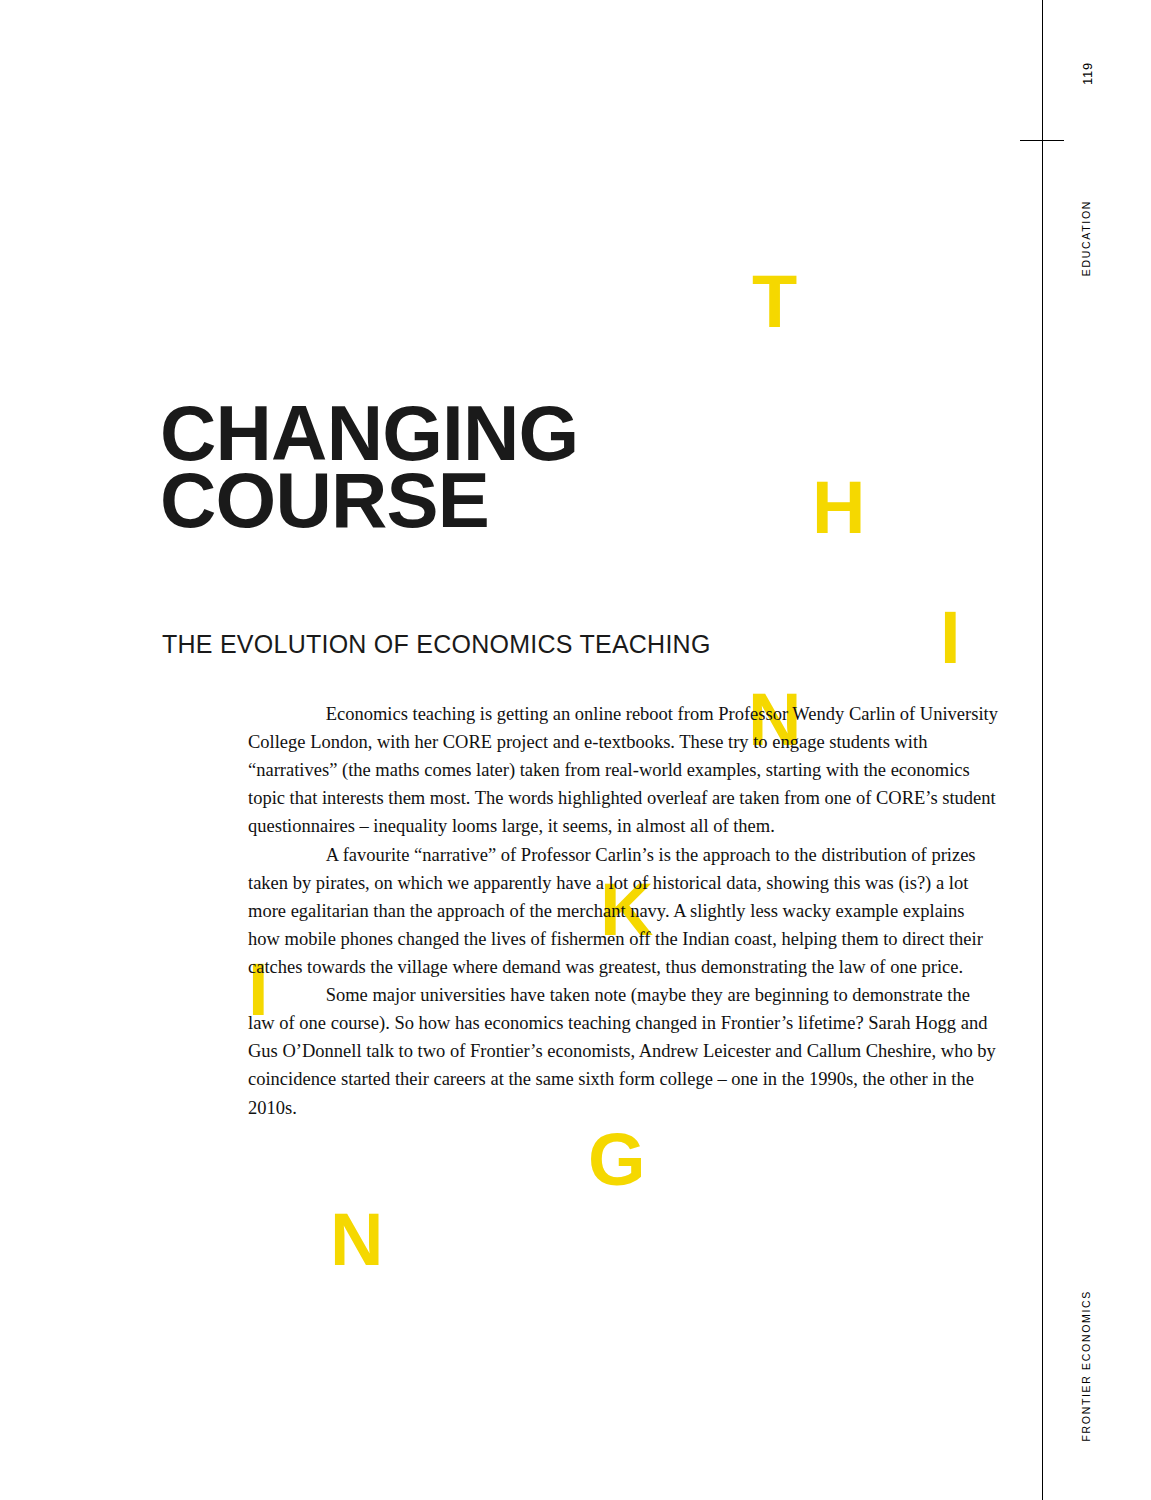T H I N K I G N
Changing
Course
The evolution of economics teaching
Economics teaching is getting an online reboot from Professor Wendy Carlin of University College London, with her CORE project and e-textbooks. These try to engage students with “narratives” (the maths comes later) taken from real-world examples, starting with the economics topic that interests them most. The words highlighted overleaf are taken from one of CORE’s student questionnaires – inequality looms large, it seems, in almost all of them.
A favourite “narrative” of Professor Carlin’s is the approach to the distribution of prizes taken by pirates, on which we apparently have a lot of historical data, showing this was (is?) a lot more egalitarian than the approach of the merchant navy. A slightly less wacky example explains how mobile phones changed the lives of fishermen off the Indian coast, helping them to direct their catches towards the village where demand was greatest, thus demonstrating the law of one price.
Some major universities have taken note (maybe they are beginning to demonstrate the law of one course). So how has economics teaching changed in Frontier’s lifetime? Sarah Hogg and Gus O’Donnell talk to two of Frontier’s economists, Andrew Leicester and Callum Cheshire, who by coincidence started their careers at the same sixth form college – one in the 1990s, the other in the 2010s.
119
Education
Frontier Economics